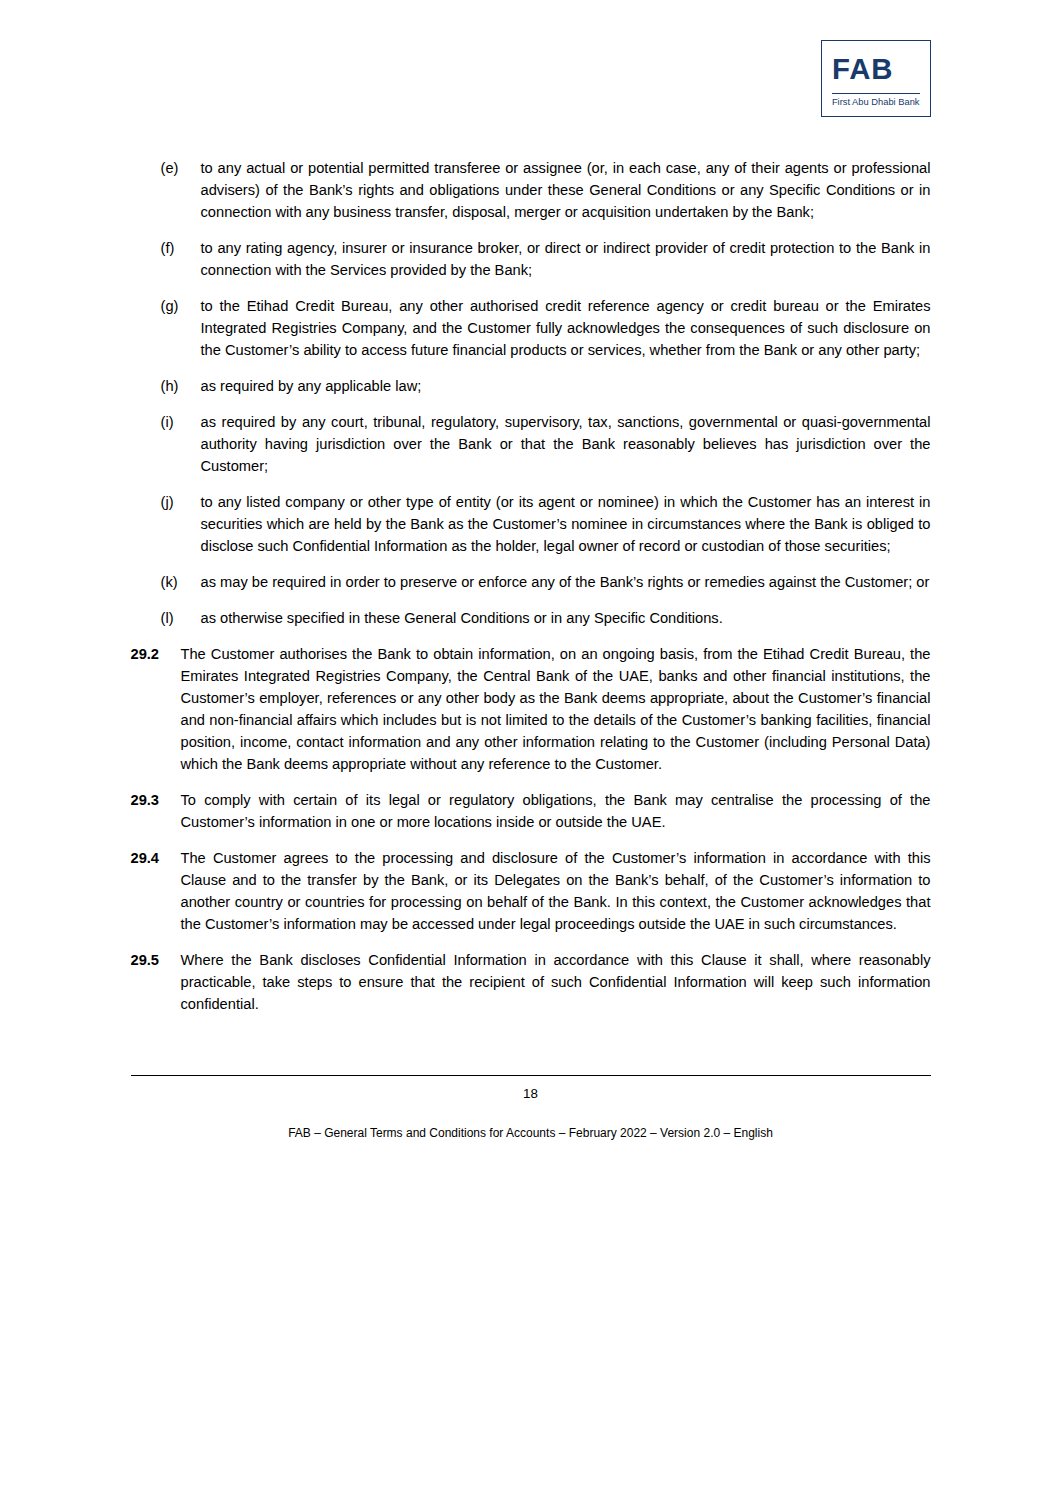FAB First Abu Dhabi Bank
(e) to any actual or potential permitted transferee or assignee (or, in each case, any of their agents or professional advisers) of the Bank’s rights and obligations under these General Conditions or any Specific Conditions or in connection with any business transfer, disposal, merger or acquisition undertaken by the Bank;
(f) to any rating agency, insurer or insurance broker, or direct or indirect provider of credit protection to the Bank in connection with the Services provided by the Bank;
(g) to the Etihad Credit Bureau, any other authorised credit reference agency or credit bureau or the Emirates Integrated Registries Company, and the Customer fully acknowledges the consequences of such disclosure on the Customer’s ability to access future financial products or services, whether from the Bank or any other party;
(h) as required by any applicable law;
(i) as required by any court, tribunal, regulatory, supervisory, tax, sanctions, governmental or quasi-governmental authority having jurisdiction over the Bank or that the Bank reasonably believes has jurisdiction over the Customer;
(j) to any listed company or other type of entity (or its agent or nominee) in which the Customer has an interest in securities which are held by the Bank as the Customer’s nominee in circumstances where the Bank is obliged to disclose such Confidential Information as the holder, legal owner of record or custodian of those securities;
(k) as may be required in order to preserve or enforce any of the Bank’s rights or remedies against the Customer; or
(l) as otherwise specified in these General Conditions or in any Specific Conditions.
29.2 The Customer authorises the Bank to obtain information, on an ongoing basis, from the Etihad Credit Bureau, the Emirates Integrated Registries Company, the Central Bank of the UAE, banks and other financial institutions, the Customer’s employer, references or any other body as the Bank deems appropriate, about the Customer’s financial and non-financial affairs which includes but is not limited to the details of the Customer’s banking facilities, financial position, income, contact information and any other information relating to the Customer (including Personal Data) which the Bank deems appropriate without any reference to the Customer.
29.3 To comply with certain of its legal or regulatory obligations, the Bank may centralise the processing of the Customer’s information in one or more locations inside or outside the UAE.
29.4 The Customer agrees to the processing and disclosure of the Customer’s information in accordance with this Clause and to the transfer by the Bank, or its Delegates on the Bank’s behalf, of the Customer’s information to another country or countries for processing on behalf of the Bank. In this context, the Customer acknowledges that the Customer’s information may be accessed under legal proceedings outside the UAE in such circumstances.
29.5 Where the Bank discloses Confidential Information in accordance with this Clause it shall, where reasonably practicable, take steps to ensure that the recipient of such Confidential Information will keep such information confidential.
18
FAB – General Terms and Conditions for Accounts – February 2022 – Version 2.0 – English